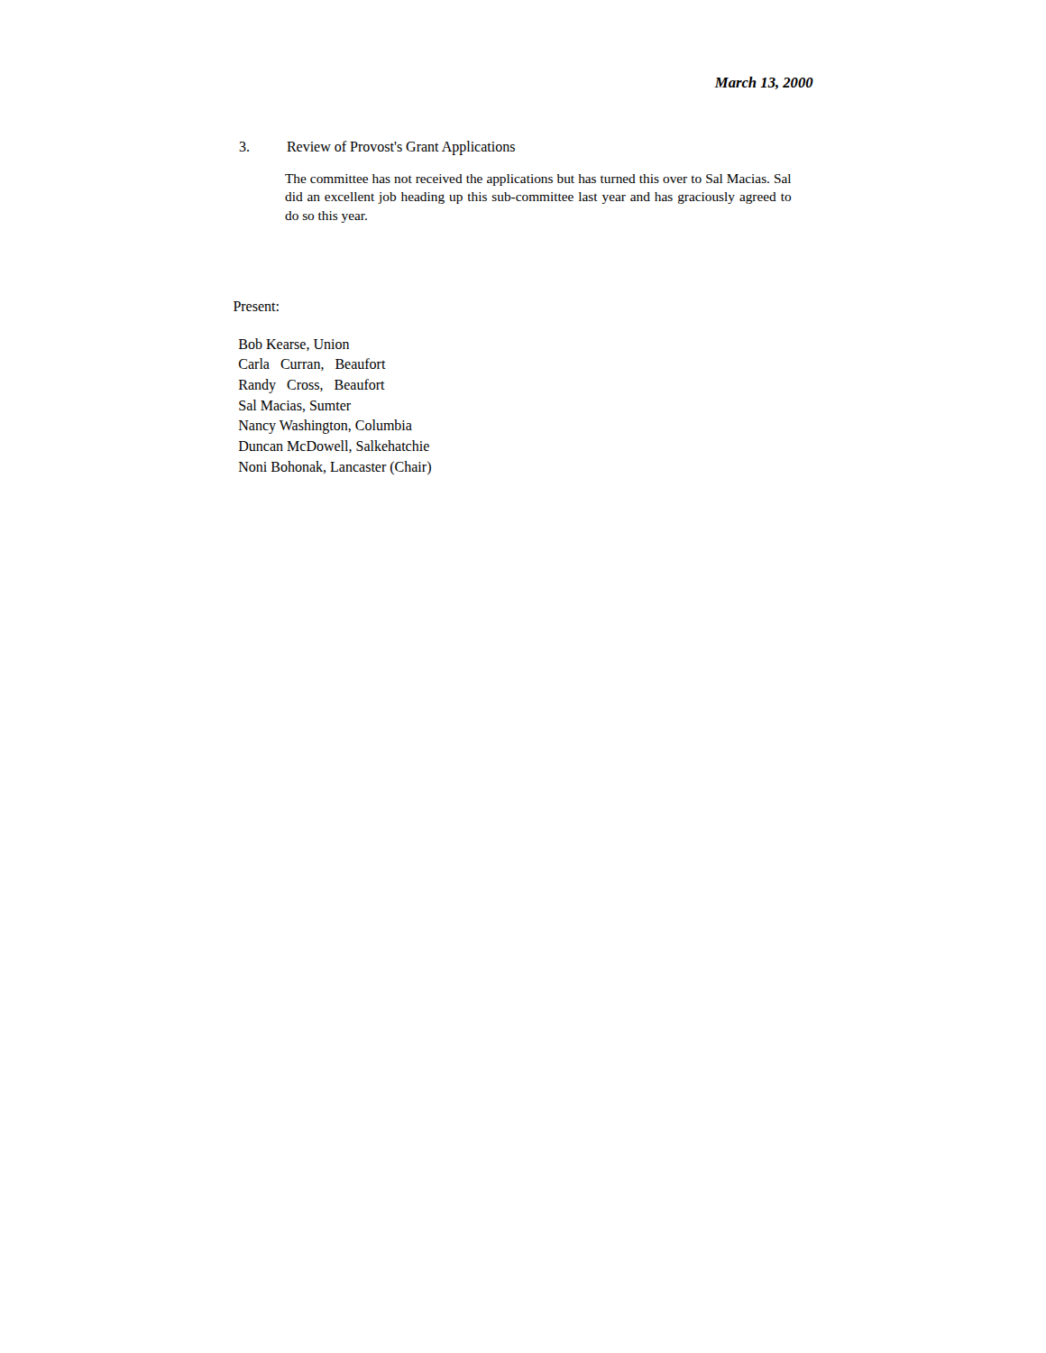March 13, 2000
3.
Review of Provost's Grant Applications
The committee has not received the applications but has turned this over to Sal Macias. Sal did an excellent job heading up this sub-committee last year and has graciously agreed to do so this year.
Present:
Bob Kearse, Union
Carla Curran, Beaufort
Randy Cross, Beaufort
Sal Macias, Sumter
Nancy Washington, Columbia
Duncan McDowell, Salkehatchie
Noni Bohonak, Lancaster (Chair)